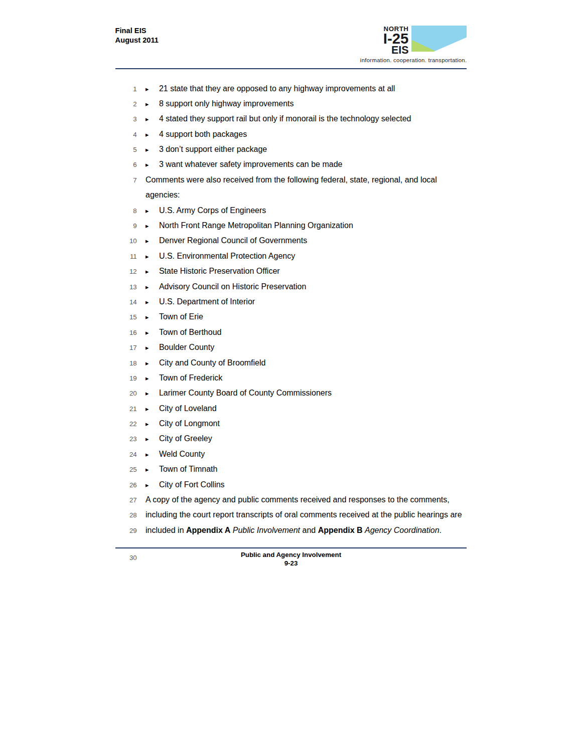Final EIS
August 2011
NORTH
I-25
EIS
information. cooperation. transportation.
1
▸21 state that they are opposed to any highway improvements at all
2
▸8 support only highway improvements
3
▸4 stated they support rail but only if monorail is the technology selected
4
▸4 support both packages
5
▸3 don’t support either package
6
▸3 want whatever safety improvements can be made
7
Comments were also received from the following federal, state, regional, and local agencies:
8
▸U.S. Army Corps of Engineers
9
▸North Front Range Metropolitan Planning Organization
10
▸Denver Regional Council of Governments
11
▸U.S. Environmental Protection Agency
12
▸State Historic Preservation Officer
13
▸Advisory Council on Historic Preservation
14
▸U.S. Department of Interior
15
▸Town of Erie
16
▸Town of Berthoud
17
▸Boulder County
18
▸City and County of Broomfield
19
▸Town of Frederick
20
▸Larimer County Board of County Commissioners
21
▸City of Loveland
22
▸City of Longmont
23
▸City of Greeley
24
▸Weld County
25
▸Town of Timnath
26
▸City of Fort Collins
27
A copy of the agency and public comments received and responses to the comments,
28
including the court report transcripts of oral comments received at the public hearings are
29
included in Appendix A Public Involvement and Appendix B Agency Coordination.
30
Public and Agency Involvement
9-23